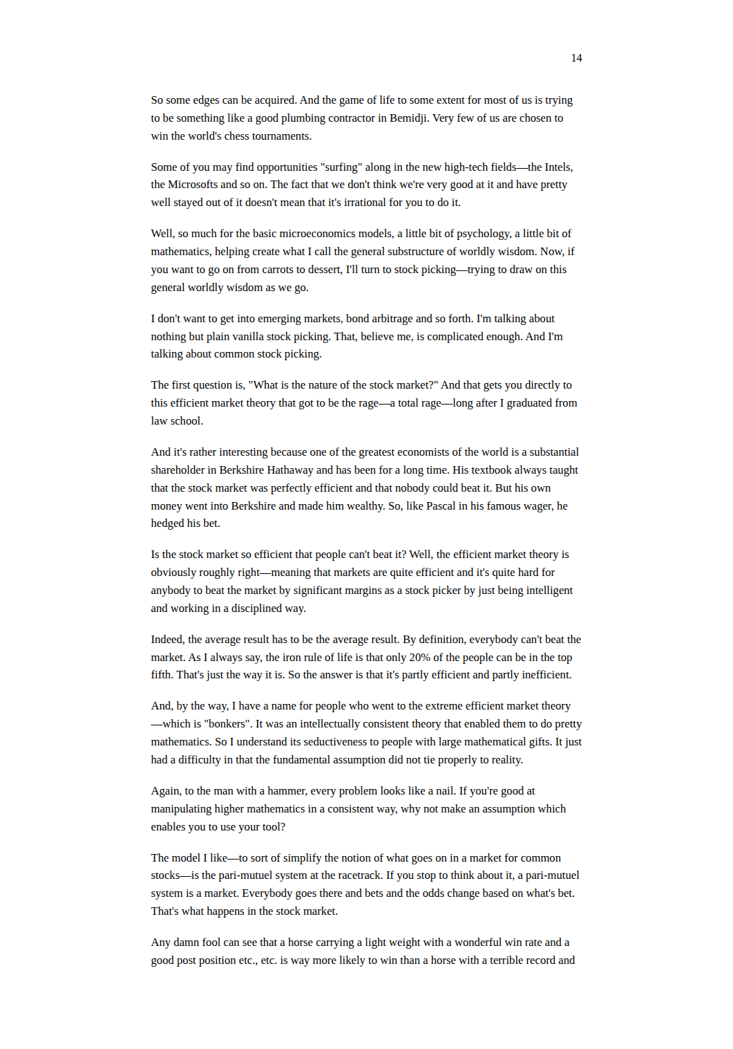14
So some edges can be acquired. And the game of life to some extent for most of us is trying to be something like a good plumbing contractor in Bemidji. Very few of us are chosen to win the world's chess tournaments.
Some of you may find opportunities "surfing" along in the new high-tech fields—the Intels, the Microsofts and so on. The fact that we don't think we're very good at it and have pretty well stayed out of it doesn't mean that it's irrational for you to do it.
Well, so much for the basic microeconomics models, a little bit of psychology, a little bit of mathematics, helping create what I call the general substructure of worldly wisdom. Now, if you want to go on from carrots to dessert, I'll turn to stock picking—trying to draw on this general worldly wisdom as we go.
I don't want to get into emerging markets, bond arbitrage and so forth. I'm talking about nothing but plain vanilla stock picking. That, believe me, is complicated enough. And I'm talking about common stock picking.
The first question is, "What is the nature of the stock market?" And that gets you directly to this efficient market theory that got to be the rage—a total rage—long after I graduated from law school.
And it's rather interesting because one of the greatest economists of the world is a substantial shareholder in Berkshire Hathaway and has been for a long time. His textbook always taught that the stock market was perfectly efficient and that nobody could beat it. But his own money went into Berkshire and made him wealthy. So, like Pascal in his famous wager, he hedged his bet.
Is the stock market so efficient that people can't beat it? Well, the efficient market theory is obviously roughly right—meaning that markets are quite efficient and it's quite hard for anybody to beat the market by significant margins as a stock picker by just being intelligent and working in a disciplined way.
Indeed, the average result has to be the average result. By definition, everybody can't beat the market. As I always say, the iron rule of life is that only 20% of the people can be in the top fifth. That's just the way it is. So the answer is that it's partly efficient and partly inefficient.
And, by the way, I have a name for people who went to the extreme efficient market theory—which is "bonkers". It was an intellectually consistent theory that enabled them to do pretty mathematics. So I understand its seductiveness to people with large mathematical gifts. It just had a difficulty in that the fundamental assumption did not tie properly to reality.
Again, to the man with a hammer, every problem looks like a nail. If you're good at manipulating higher mathematics in a consistent way, why not make an assumption which enables you to use your tool?
The model I like—to sort of simplify the notion of what goes on in a market for common stocks—is the pari-mutuel system at the racetrack. If you stop to think about it, a pari-mutuel system is a market. Everybody goes there and bets and the odds change based on what's bet. That's what happens in the stock market.
Any damn fool can see that a horse carrying a light weight with a wonderful win rate and a good post position etc., etc. is way more likely to win than a horse with a terrible record and